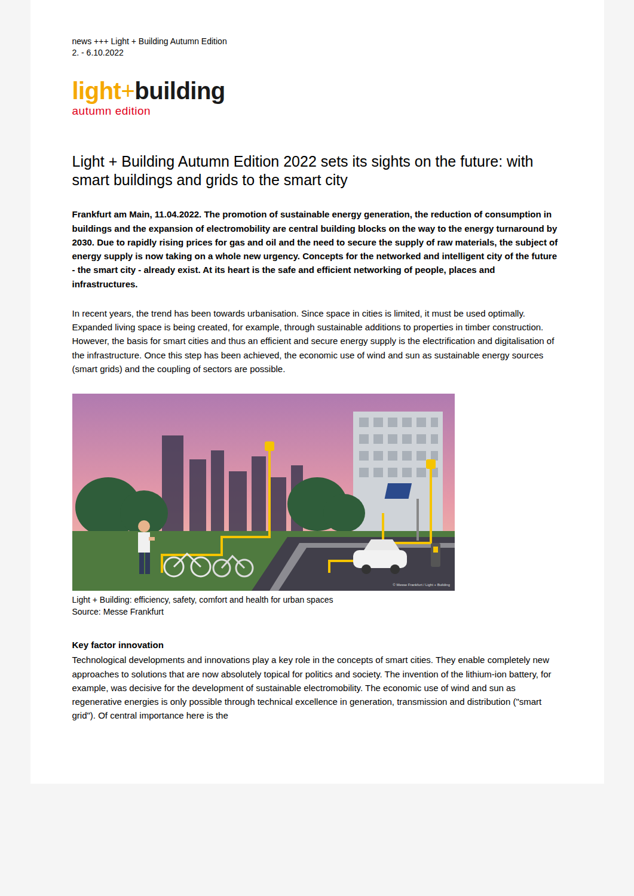news +++ Light + Building Autumn Edition
2. - 6.10.2022
light+building autumn edition
Light + Building Autumn Edition 2022 sets its sights on the future: with smart buildings and grids to the smart city
Frankfurt am Main, 11.04.2022. The promotion of sustainable energy generation, the reduction of consumption in buildings and the expansion of electromobility are central building blocks on the way to the energy turnaround by 2030. Due to rapidly rising prices for gas and oil and the need to secure the supply of raw materials, the subject of energy supply is now taking on a whole new urgency. Concepts for the networked and intelligent city of the future - the smart city - already exist. At its heart is the safe and efficient networking of people, places and infrastructures.
In recent years, the trend has been towards urbanisation. Since space in cities is limited, it must be used optimally. Expanded living space is being created, for example, through sustainable additions to properties in timber construction. However, the basis for smart cities and thus an efficient and secure energy supply is the electrification and digitalisation of the infrastructure. Once this step has been achieved, the economic use of wind and sun as sustainable energy sources (smart grids) and the coupling of sectors are possible.
Light + Building: efficiency, safety, comfort and health for urban spaces
Source: Messe Frankfurt
Key factor innovation
Technological developments and innovations play a key role in the concepts of smart cities. They enable completely new approaches to solutions that are now absolutely topical for politics and society. The invention of the lithium-ion battery, for example, was decisive for the development of sustainable electromobility. The economic use of wind and sun as regenerative energies is only possible through technical excellence in generation, transmission and distribution ("smart grid"). Of central importance here is the